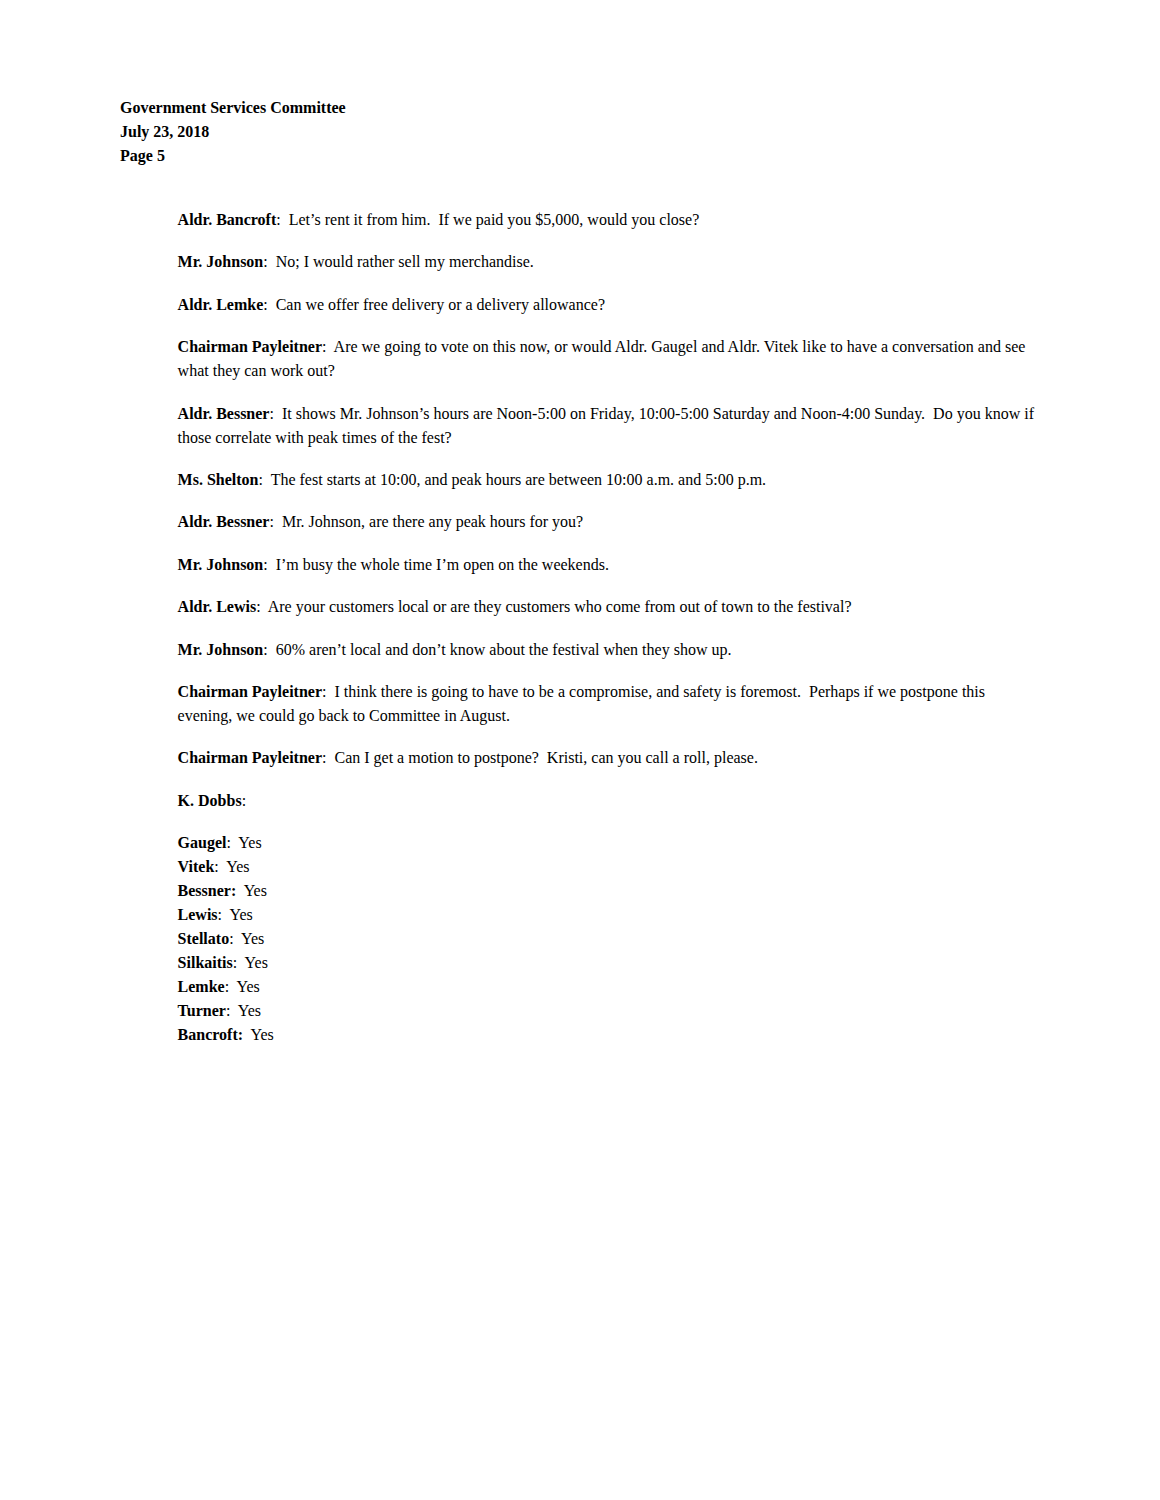Government Services Committee
July 23, 2018
Page 5
Aldr. Bancroft: Let’s rent it from him. If we paid you $5,000, would you close?
Mr. Johnson: No; I would rather sell my merchandise.
Aldr. Lemke: Can we offer free delivery or a delivery allowance?
Chairman Payleitner: Are we going to vote on this now, or would Aldr. Gaugel and Aldr. Vitek like to have a conversation and see what they can work out?
Aldr. Bessner: It shows Mr. Johnson’s hours are Noon-5:00 on Friday, 10:00-5:00 Saturday and Noon-4:00 Sunday. Do you know if those correlate with peak times of the fest?
Ms. Shelton: The fest starts at 10:00, and peak hours are between 10:00 a.m. and 5:00 p.m.
Aldr. Bessner: Mr. Johnson, are there any peak hours for you?
Mr. Johnson: I’m busy the whole time I’m open on the weekends.
Aldr. Lewis: Are your customers local or are they customers who come from out of town to the festival?
Mr. Johnson: 60% aren’t local and don’t know about the festival when they show up.
Chairman Payleitner: I think there is going to have to be a compromise, and safety is foremost. Perhaps if we postpone this evening, we could go back to Committee in August.
Chairman Payleitner: Can I get a motion to postpone? Kristi, can you call a roll, please.
K. Dobbs:
Gaugel: Yes
Vitek: Yes
Bessner: Yes
Lewis: Yes
Stellato: Yes
Silkaitis: Yes
Lemke: Yes
Turner: Yes
Bancroft: Yes